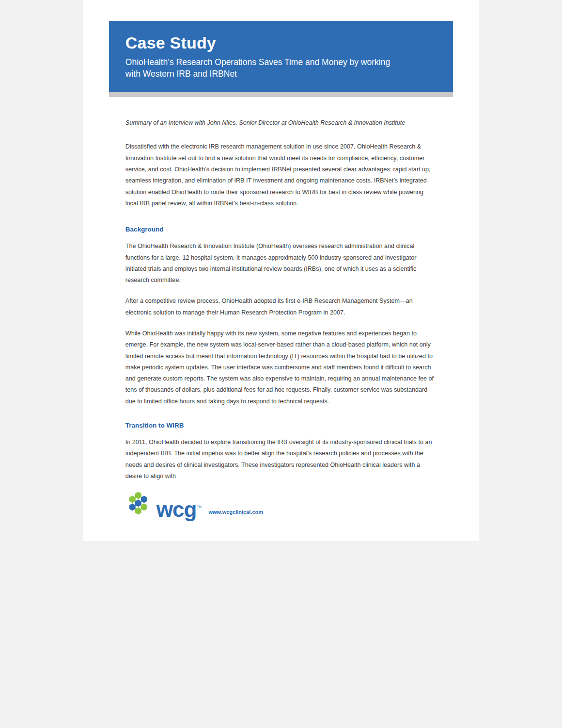Case Study
OhioHealth’s Research Operations Saves Time and Money by working
with Western IRB and IRBNet
Summary of an Interview with John Niles, Senior Director at OhioHealth Research & Innovation Institute
Dissatisfied with the electronic IRB research management solution in use since 2007, OhioHealth Research & Innovation Institute set out to find a new solution that would meet its needs for compliance, efficiency, customer service, and cost. OhioHealth’s decision to implement IRBNet presented several clear advantages: rapid start up, seamless integration, and elimination of IRB IT investment and ongoing maintenance costs. IRBNet’s integrated solution enabled OhioHealth to route their sponsored research to WIRB for best in class review while powering local IRB panel review, all within IRBNet’s best-in-class solution.
Background
The OhioHealth Research & Innovation Institute (OhioHealth) oversees research administration and clinical functions for a large, 12 hospital system. It manages approximately 500 industry-sponsored and investigator-initiated trials and employs two internal institutional review boards (IRBs), one of which it uses as a scientific research committee.
After a competitive review process, OhioHealth adopted its first e-IRB Research Management System—an electronic solution to manage their Human Research Protection Program in 2007.
While OhioHealth was initially happy with its new system, some negative features and experiences began to emerge. For example, the new system was local-server-based rather than a cloud-based platform, which not only limited remote access but meant that information technology (IT) resources within the hospital had to be utilized to make periodic system updates. The user interface was cumbersome and staff members found it difficult to search and generate custom reports. The system was also expensive to maintain, requiring an annual maintenance fee of tens of thousands of dollars, plus additional fees for ad hoc requests. Finally, customer service was substandard due to limited office hours and taking days to respond to technical requests.
Transition to WIRB
In 2011, OhioHealth decided to explore transitioning the IRB oversight of its industry-sponsored clinical trials to an independent IRB. The initial impetus was to better align the hospital’s research policies and processes with the needs and desires of clinical investigators. These investigators represented OhioHealth clinical leaders with a desire to align with
wcg™
www.wcgclinical.com